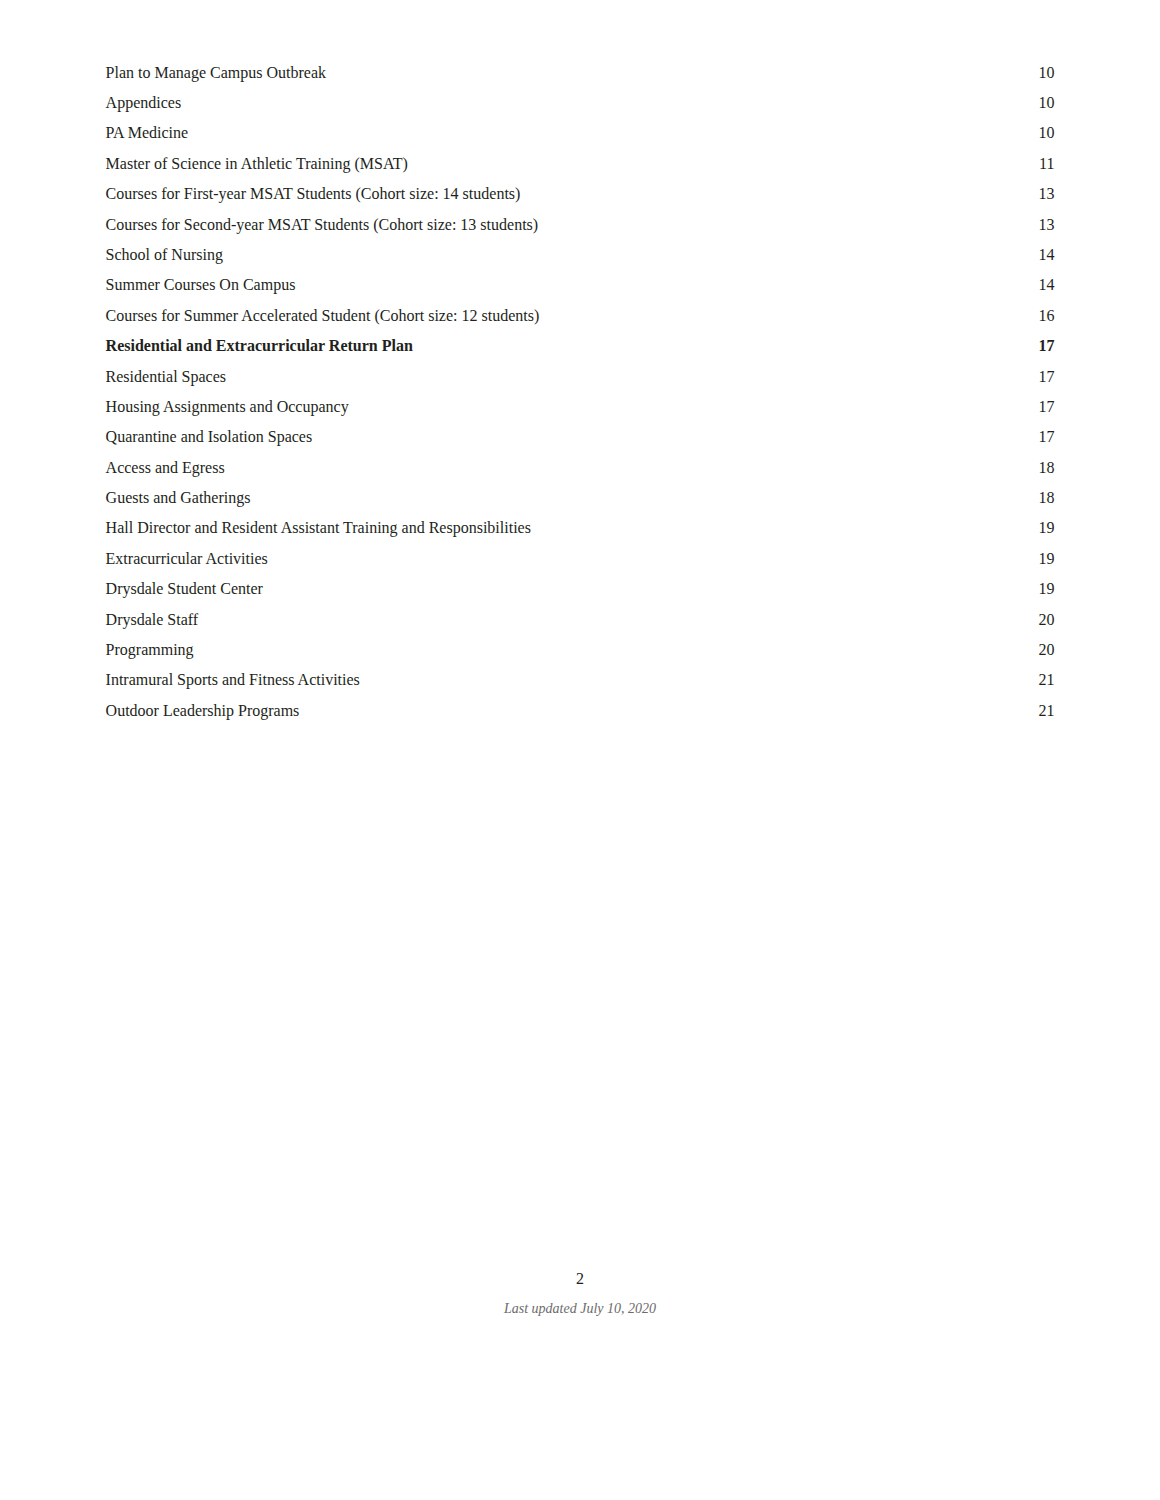| Plan to Manage Campus Outbreak | 10 |
| Appendices | 10 |
| PA Medicine | 10 |
| Master of Science in Athletic Training (MSAT) | 11 |
| Courses for First-year MSAT Students (Cohort size: 14 students) | 13 |
| Courses for Second-year MSAT Students (Cohort size: 13 students) | 13 |
| School of Nursing | 14 |
| Summer Courses On Campus | 14 |
| Courses for Summer Accelerated Student (Cohort size: 12 students) | 16 |
| Residential and Extracurricular Return Plan | 17 |
| Residential Spaces | 17 |
| Housing Assignments and Occupancy | 17 |
| Quarantine and Isolation Spaces | 17 |
| Access and Egress | 18 |
| Guests and Gatherings | 18 |
| Hall Director and Resident Assistant Training and Responsibilities | 19 |
| Extracurricular Activities | 19 |
| Drysdale Student Center | 19 |
| Drysdale Staff | 20 |
| Programming | 20 |
| Intramural Sports and Fitness Activities | 21 |
| Outdoor Leadership Programs | 21 |
2
Last updated July 10, 2020